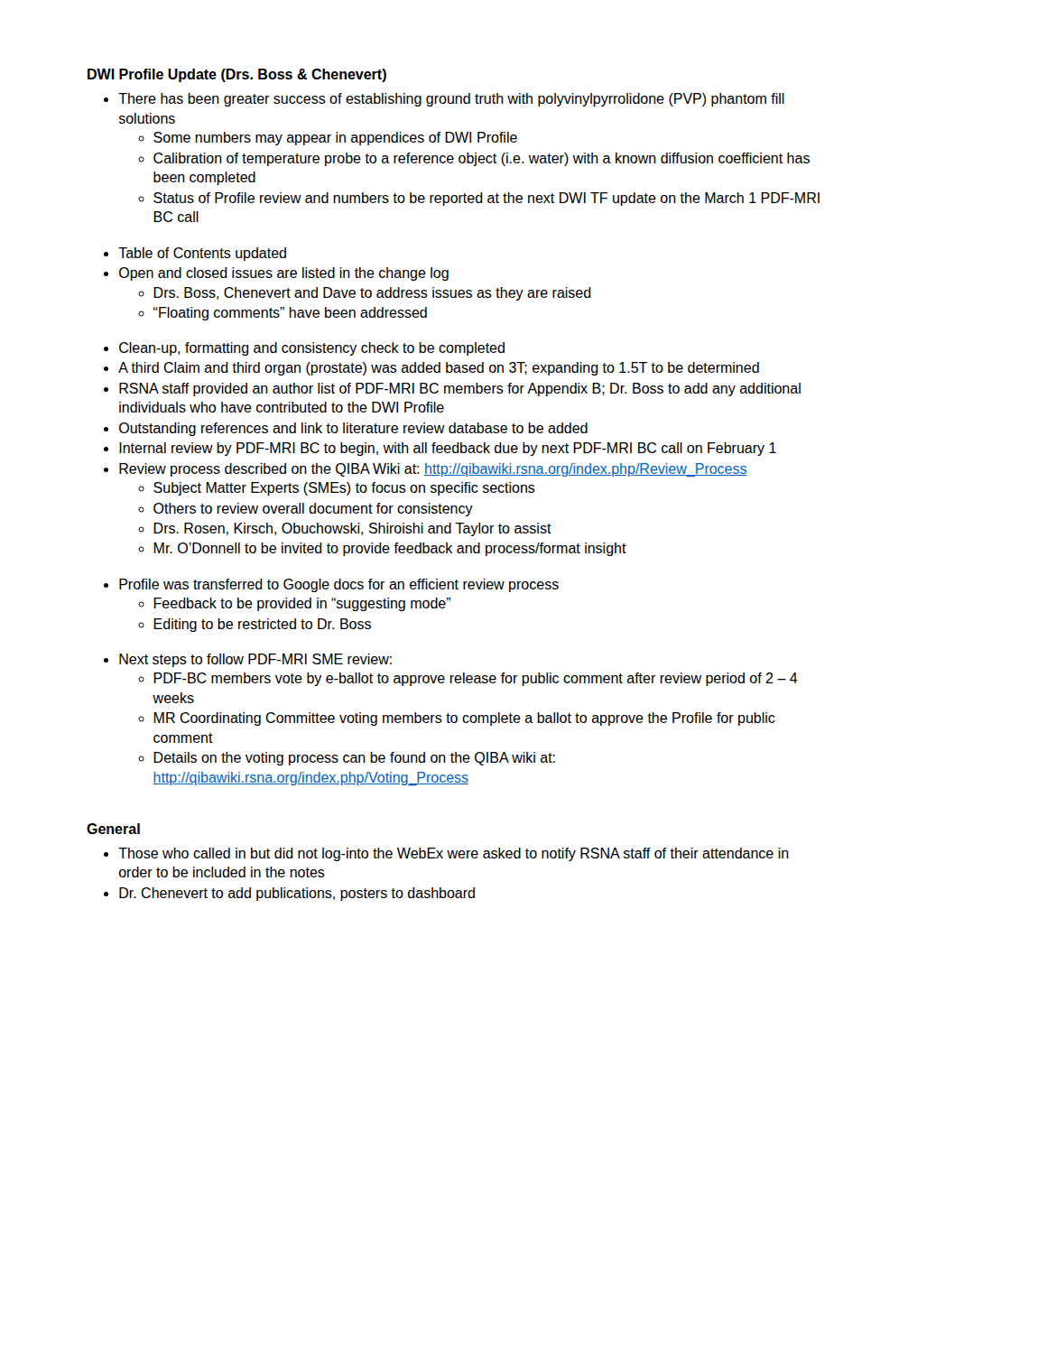DWI Profile Update (Drs. Boss & Chenevert)
There has been greater success of establishing ground truth with polyvinylpyrrolidone (PVP) phantom fill solutions
Some numbers may appear in appendices of DWI Profile
Calibration of temperature probe to a reference object (i.e. water) with a known diffusion coefficient has been completed
Status of Profile review and numbers to be reported at the next DWI TF update on the March 1 PDF-MRI BC call
Table of Contents updated
Open and closed issues are listed in the change log
Drs. Boss, Chenevert and Dave to address issues as they are raised
“Floating comments” have been addressed
Clean-up, formatting and consistency check to be completed
A third Claim and third organ (prostate) was added based on 3T; expanding to 1.5T to be determined
RSNA staff provided an author list of PDF-MRI BC members for Appendix B; Dr. Boss to add any additional individuals who have contributed to the DWI Profile
Outstanding references and link to literature review database to be added
Internal review by PDF-MRI BC to begin, with all feedback due by next PDF-MRI BC call on February 1
Review process described on the QIBA Wiki at: http://qibawiki.rsna.org/index.php/Review_Process
Subject Matter Experts (SMEs) to focus on specific sections
Others to review overall document for consistency
Drs. Rosen, Kirsch, Obuchowski, Shiroishi and Taylor to assist
Mr. O’Donnell to be invited to provide feedback and process/format insight
Profile was transferred to Google docs for an efficient review process
Feedback to be provided in “suggesting mode”
Editing to be restricted to Dr. Boss
Next steps to follow PDF-MRI SME review:
PDF-BC members vote by e-ballot to approve release for public comment after review period of 2 – 4 weeks
MR Coordinating Committee voting members to complete a ballot to approve the Profile for public comment
Details on the voting process can be found on the QIBA wiki at:
http://qibawiki.rsna.org/index.php/Voting_Process
General
Those who called in but did not log-into the WebEx were asked to notify RSNA staff of their attendance in order to be included in the notes
Dr. Chenevert to add publications, posters to dashboard